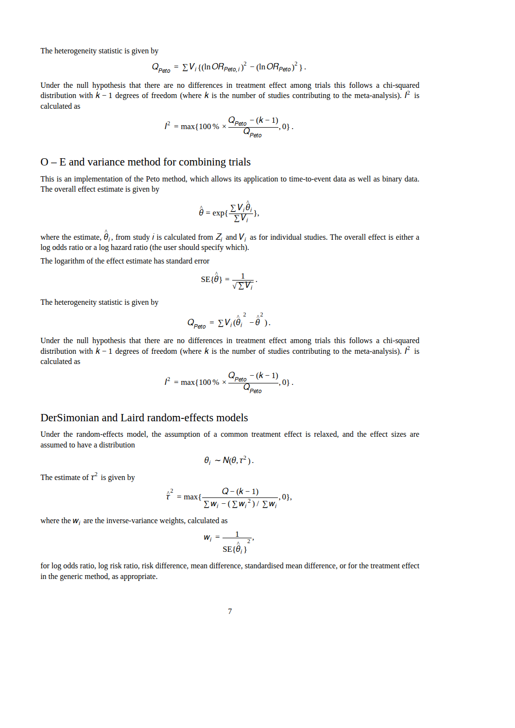The heterogeneity statistic is given by
QPeto = ∑ Vi { (lnORPeto,i) 2 − (lnORPeto) 2 } .
Under the null hypothesis that there are no differences in treatment effect among trials this follows a chi-squared distribution with k−1 degrees of freedom (where k is the number of studies contributing to the meta-analysis). I2 is calculated as
I2 = max { 100% × QPeto−(k−1) QPeto , 0 } .
O – E and variance method for combining trials
This is an implementation of the Peto method, which allows its application to time-to-event data as well as binary data. The overall effect estimate is given by
θ^ = exp { ∑Viθ^i ∑Vi } ,
where the estimate, θ^i, from study i is calculated from Zi and Vi as for individual studies. The overall effect is either a log odds ratio or a log hazard ratio (the user should specify which).
The logarithm of the effect estimate has standard error
SE {θ^} = 1 ∑Vi .
The heterogeneity statistic is given by
QPeto = ∑ Vi ( θ^i2 − θ^2 ) .
Under the null hypothesis that there are no differences in treatment effect among trials this follows a chi-squared distribution with k−1 degrees of freedom (where k is the number of studies contributing to the meta-analysis). I2 is calculated as
I2 = max { 100% × QPeto−(k−1) QPeto , 0 } .
DerSimonian and Laird random-effects models
Under the random-effects model, the assumption of a common treatment effect is relaxed, and the effect sizes are assumed to have a distribution
θi ∼ N (θ,τ2) .
The estimate of τ2 is given by
τ^2 = max { Q−(k−1) ∑wi − (∑wi2) / ∑wi , 0 } ,
where the wi are the inverse-variance weights, calculated as
wi = 1 SE{θ^i} 2 ,
for log odds ratio, log risk ratio, risk difference, mean difference, standardised mean difference, or for the treatment effect in the generic method, as appropriate.
7